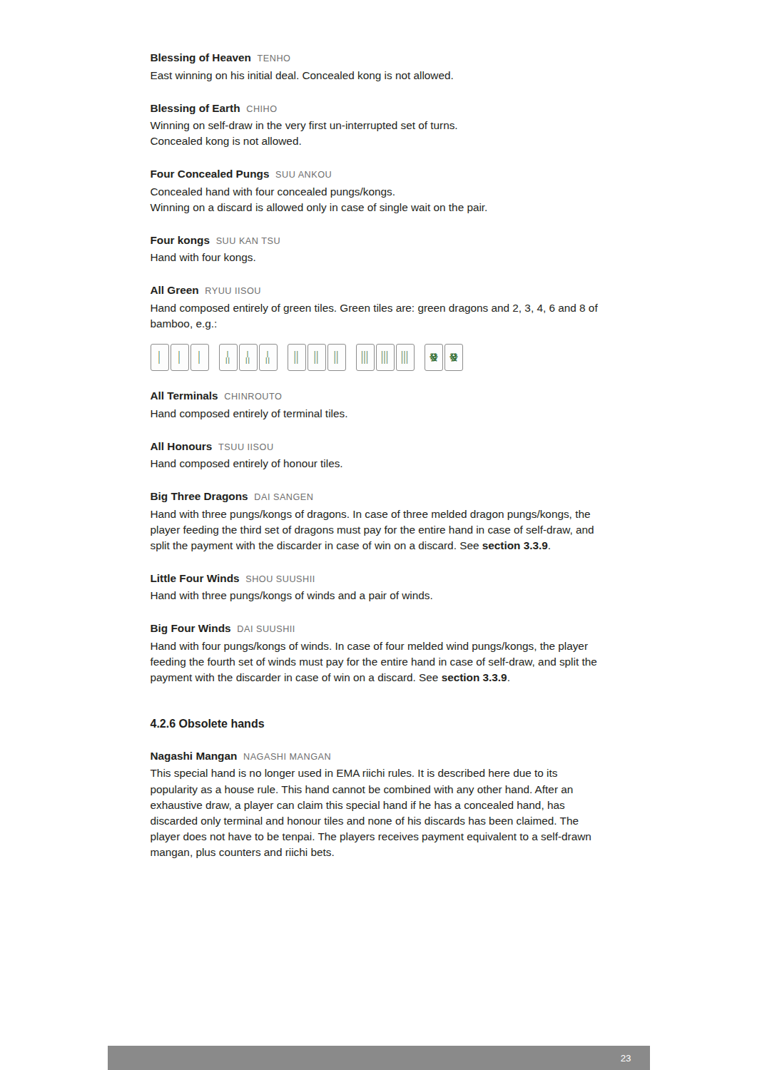Blessing of Heaven Tenho
East winning on his initial deal. Concealed kong is not allowed.
Blessing of Earth Chiho
Winning on self-draw in the very first un-interrupted set of turns.
Concealed kong is not allowed.
Four Concealed Pungs Suu Ankou
Concealed hand with four concealed pungs/kongs.
Winning on a discard is allowed only in case of single wait on the pair.
Four kongs Suu Kan Tsu
Hand with four kongs.
All Green Ryuu Iisou
Hand composed entirely of green tiles. Green tiles are: green dragons and 2, 3, 4, 6 and 8 of bamboo, e.g.:
發
發
All Terminals Chinrouto
Hand composed entirely of terminal tiles.
All Honours Tsuu Iisou
Hand composed entirely of honour tiles.
Big Three Dragons Dai Sangen
Hand with three pungs/kongs of dragons. In case of three melded dragon pungs/kongs, the player feeding the third set of dragons must pay for the entire hand in case of self-draw, and split the payment with the discarder in case of win on a discard. See section 3.3.9.
Little Four Winds Shou Suushii
Hand with three pungs/kongs of winds and a pair of winds.
Big Four Winds Dai Suushii
Hand with four pungs/kongs of winds. In case of four melded wind pungs/kongs, the player feeding the fourth set of winds must pay for the entire hand in case of self-draw, and split the payment with the discarder in case of win on a discard. See section 3.3.9.
4.2.6 Obsolete hands
Nagashi Mangan Nagashi Mangan
This special hand is no longer used in EMA riichi rules. It is described here due to its popularity as a house rule. This hand cannot be combined with any other hand. After an exhaustive draw, a player can claim this special hand if he has a concealed hand, has discarded only terminal and honour tiles and none of his discards has been claimed. The player does not have to be tenpai. The players receives payment equivalent to a self-drawn mangan, plus counters and riichi bets.
23